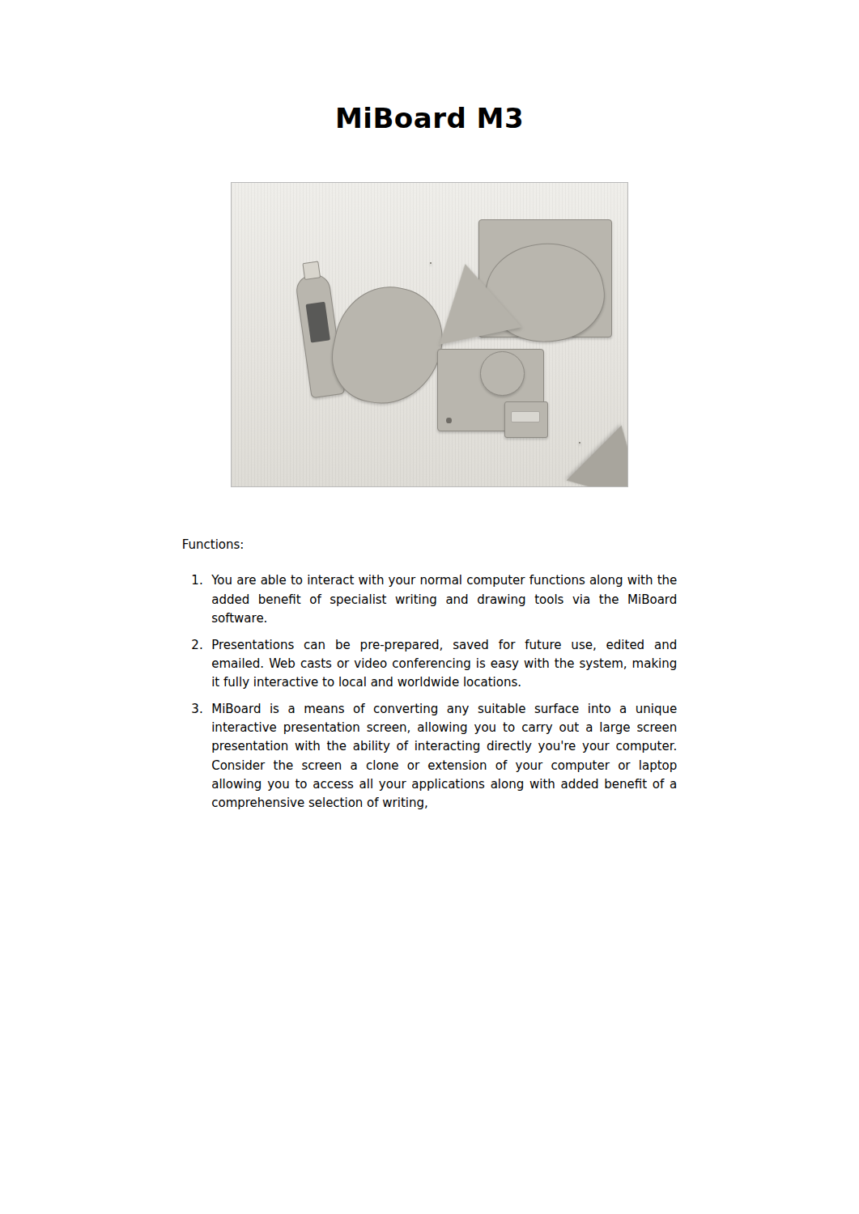MiBoard M3
Functions:
You are able to interact with your normal computer functions along with the added benefit of specialist writing and drawing tools via the MiBoard software.
Presentations can be pre-prepared, saved for future use, edited and emailed. Web casts or video conferencing is easy with the system, making it fully interactive to local and worldwide locations.
MiBoard is a means of converting any suitable surface into a unique interactive presentation screen, allowing you to carry out a large screen presentation with the ability of interacting directly you're your computer. Consider the screen a clone or extension of your computer or laptop allowing you to access all your applications along with added benefit of a comprehensive selection of writing,